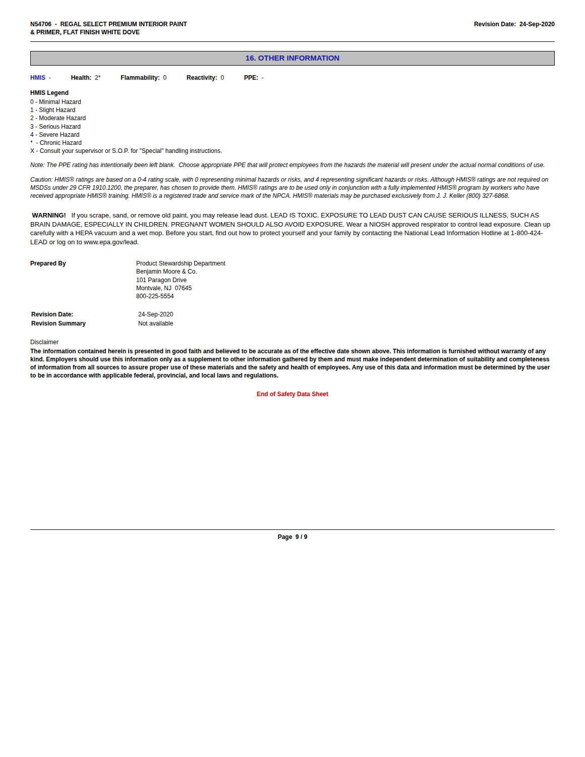N54706 - REGAL SELECT PREMIUM INTERIOR PAINT
& PRIMER, FLAT FINISH WHITE DOVE
Revision Date: 24-Sep-2020
16. OTHER INFORMATION
HMIS - Health: 2* Flammability: 0 Reactivity: 0 PPE: -
HMIS Legend
0 - Minimal Hazard
1 - Slight Hazard
2 - Moderate Hazard
3 - Serious Hazard
4 - Severe Hazard
* - Chronic Hazard
X - Consult your supervisor or S.O.P. for "Special" handling instructions.
Note: The PPE rating has intentionally been left blank. Choose appropriate PPE that will protect employees from the hazards the material will present under the actual normal conditions of use.
Caution: HMIS® ratings are based on a 0-4 rating scale, with 0 representing minimal hazards or risks, and 4 representing significant hazards or risks. Although HMIS® ratings are not required on MSDSs under 29 CFR 1910.1200, the preparer, has chosen to provide them. HMIS® ratings are to be used only in conjunction with a fully implemented HMIS® program by workers who have received appropriate HMIS® training. HMIS® is a registered trade and service mark of the NPCA. HMIS® materials may be purchased exclusively from J. J. Keller (800) 327-6868.
WARNING! If you scrape, sand, or remove old paint, you may release lead dust. LEAD IS TOXIC. EXPOSURE TO LEAD DUST CAN CAUSE SERIOUS ILLNESS, SUCH AS BRAIN DAMAGE, ESPECIALLY IN CHILDREN. PREGNANT WOMEN SHOULD ALSO AVOID EXPOSURE. Wear a NIOSH approved respirator to control lead exposure. Clean up carefully with a HEPA vacuum and a wet mop. Before you start, find out how to protect yourself and your family by contacting the National Lead Information Hotline at 1-800-424-LEAD or log on to www.epa.gov/lead.
| Prepared By | Product Stewardship Department Benjamin Moore & Co. 101 Paragon Drive Montvale, NJ 07645 800-225-5554 |
| Revision Date: | 24-Sep-2020 |
| Revision Summary | Not available |
Disclaimer
The information contained herein is presented in good faith and believed to be accurate as of the effective date shown above. This information is furnished without warranty of any kind. Employers should use this information only as a supplement to other information gathered by them and must make independent determination of suitability and completeness of information from all sources to assure proper use of these materials and the safety and health of employees. Any use of this data and information must be determined by the user to be in accordance with applicable federal, provincial, and local laws and regulations.
End of Safety Data Sheet
Page 9 / 9